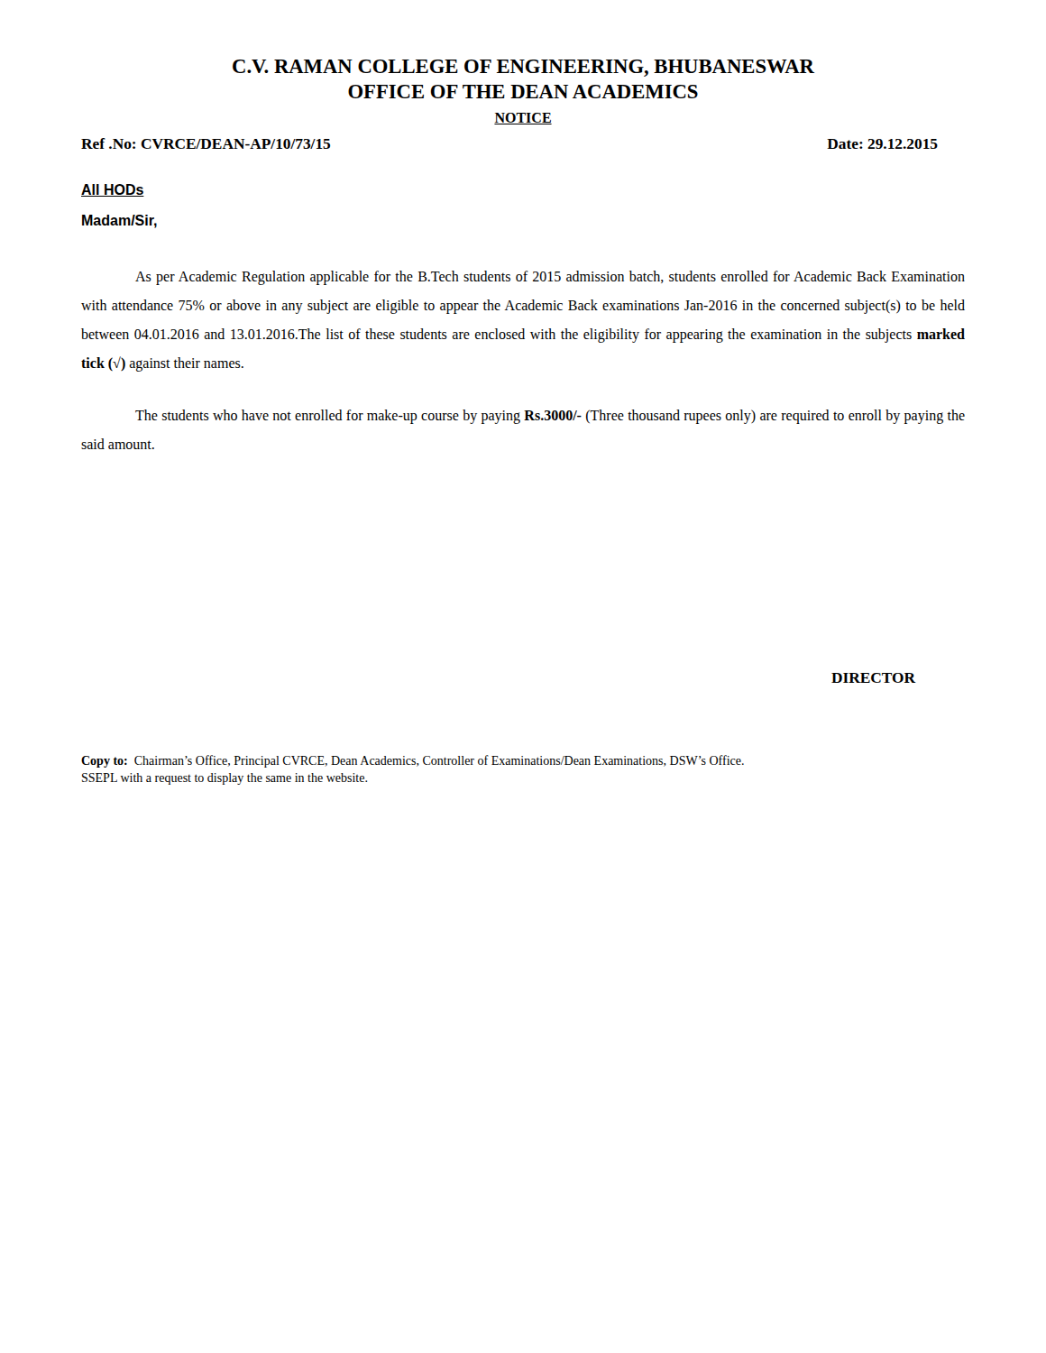C.V. RAMAN COLLEGE OF ENGINEERING, BHUBANESWAR
OFFICE OF THE DEAN ACADEMICS
NOTICE
Ref .No: CVRCE/DEAN-AP/10/73/15 Date: 29.12.2015
All HODs
Madam/Sir,
As per Academic Regulation applicable for the B.Tech students of 2015 admission batch, students enrolled for Academic Back Examination with attendance 75% or above in any subject are eligible to appear the Academic Back examinations Jan-2016 in the concerned subject(s) to be held between 04.01.2016 and 13.01.2016.The list of these students are enclosed with the eligibility for appearing the examination in the subjects marked tick (√) against their names.
The students who have not enrolled for make-up course by paying Rs.3000/- (Three thousand rupees only) are required to enroll by paying the said amount.
DIRECTOR
Copy to: Chairman’s Office, Principal CVRCE, Dean Academics, Controller of Examinations/Dean Examinations, DSW’s Office.
SSEPL with a request to display the same in the website.